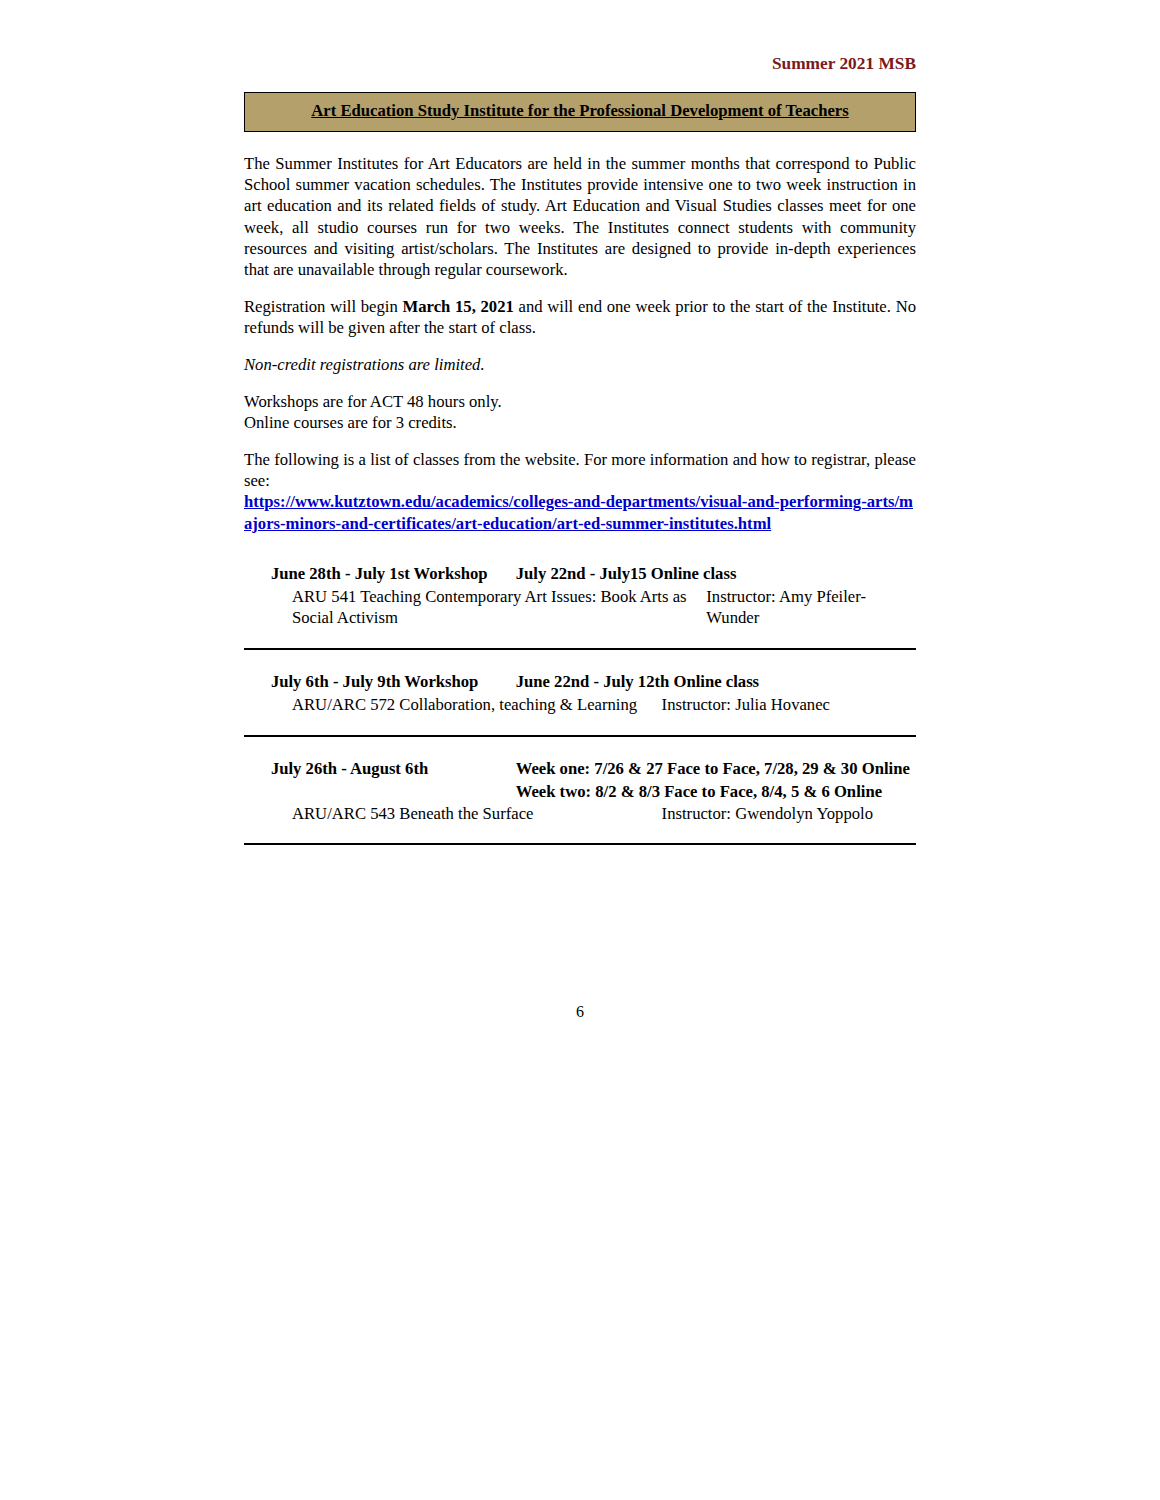Summer 2021 MSB
Art Education Study Institute for the Professional Development of Teachers
The Summer Institutes for Art Educators are held in the summer months that correspond to Public School summer vacation schedules. The Institutes provide intensive one to two week instruction in art education and its related fields of study. Art Education and Visual Studies classes meet for one week, all studio courses run for two weeks. The Institutes connect students with community resources and visiting artist/scholars. The Institutes are designed to provide in-depth experiences that are unavailable through regular coursework.
Registration will begin March 15, 2021 and will end one week prior to the start of the Institute. No refunds will be given after the start of class.
Non-credit registrations are limited.
Workshops are for ACT 48 hours only.
Online courses are for 3 credits.
The following is a list of classes from the website. For more information and how to registrar, please see:
https://www.kutztown.edu/academics/colleges-and-departments/visual-and-performing-arts/majors-minors-and-certificates/art-education/art-ed-summer-institutes.html
June 28th - July 1st Workshop July 22nd - July15 Online class
ARU 541 Teaching Contemporary Art Issues: Book Arts as Social Activism Instructor: Amy Pfeiler-Wunder
July 6th - July 9th Workshop June 22nd - July 12th Online class
ARU/ARC 572 Collaboration, teaching & Learning Instructor: Julia Hovanec
July 26th - August 6th Week one: 7/26 & 27 Face to Face, 7/28, 29 & 30 Online
Week two: 8/2 & 8/3 Face to Face, 8/4, 5 & 6 Online
ARU/ARC 543 Beneath the Surface Instructor: Gwendolyn Yoppolo
6